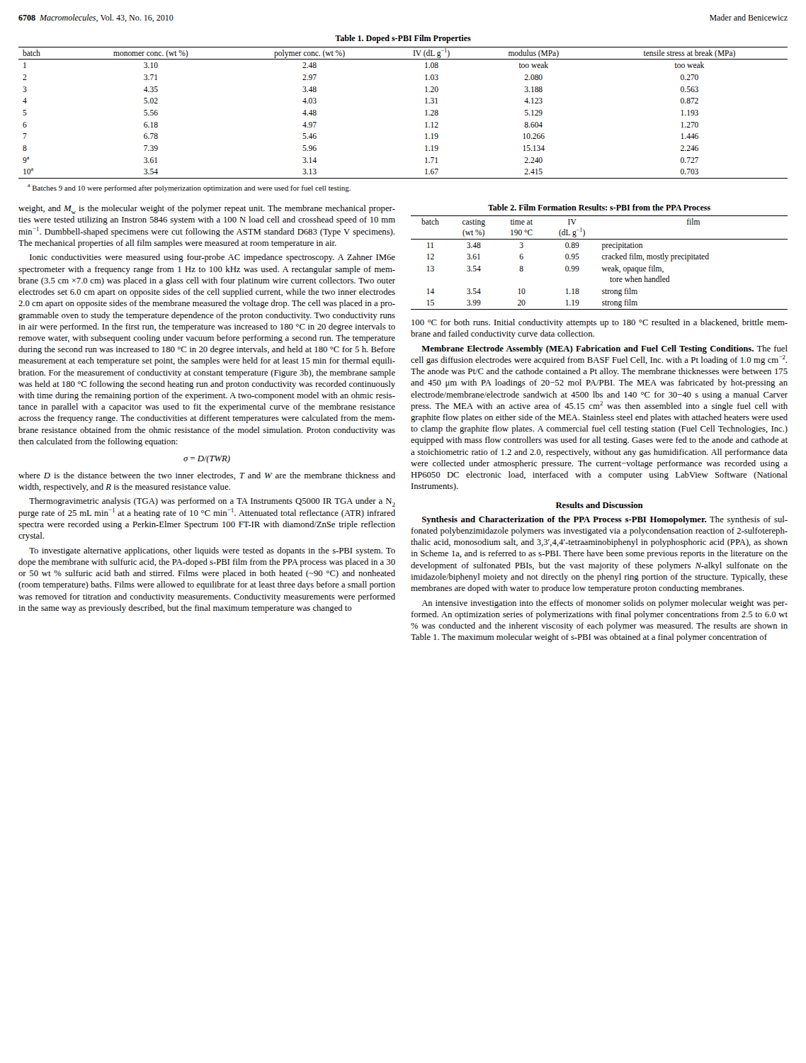6708 Macromolecules, Vol. 43, No. 16, 2010
Mader and Benicewicz
Table 1. Doped s-PBI Film Properties
| batch | monomer conc. (wt %) | polymer conc. (wt %) | IV (dL g −1 ) | modulus (MPa) | tensile stress at break (MPa) |
| --- | --- | --- | --- | --- | --- |
| 1 | 3.10 | 2.48 | 1.08 | too weak | too weak |
| 2 | 3.71 | 2.97 | 1.03 | 2.080 | 0.270 |
| 3 | 4.35 | 3.48 | 1.20 | 3.188 | 0.563 |
| 4 | 5.02 | 4.03 | 1.31 | 4.123 | 0.872 |
| 5 | 5.56 | 4.48 | 1.28 | 5.129 | 1.193 |
| 6 | 6.18 | 4.97 | 1.12 | 8.604 | 1.270 |
| 7 | 6.78 | 5.46 | 1.19 | 10.266 | 1.446 |
| 8 | 7.39 | 5.96 | 1.19 | 15.134 | 2.246 |
| 9 a | 3.61 | 3.14 | 1.71 | 2.240 | 0.727 |
| 10 a | 3.54 | 3.13 | 1.67 | 2.415 | 0.703 |
a Batches 9 and 10 were performed after polymerization optimization and were used for fuel cell testing.
weight, and Mw is the molecular weight of the polymer repeat unit. The membrane mechanical properties were tested utilizing an Instron 5846 system with a 100 N load cell and crosshead speed of 10 mm min−1. Dumbbell-shaped specimens were cut following the ASTM standard D683 (Type V specimens). The mechanical properties of all film samples were measured at room temperature in air.
Ionic conductivities were measured using four-probe AC impedance spectroscopy. A Zahner IM6e spectrometer with a frequency range from 1 Hz to 100 kHz was used. A rectangular sample of membrane (3.5 cm ×7.0 cm) was placed in a glass cell with four platinum wire current collectors. Two outer electrodes set 6.0 cm apart on opposite sides of the cell supplied current, while the two inner electrodes 2.0 cm apart on opposite sides of the membrane measured the voltage drop. The cell was placed in a programmable oven to study the temperature dependence of the proton conductivity. Two conductivity runs in air were performed. In the first run, the temperature was increased to 180 °C in 20 degree intervals to remove water, with subsequent cooling under vacuum before performing a second run. The temperature during the second run was increased to 180 °C in 20 degree intervals, and held at 180 °C for 5 h. Before measurement at each temperature set point, the samples were held for at least 15 min for thermal equilibration. For the measurement of conductivity at constant temperature (Figure 3b), the membrane sample was held at 180 °C following the second heating run and proton conductivity was recorded continuously with time during the remaining portion of the experiment. A two-component model with an ohmic resistance in parallel with a capacitor was used to fit the experimental curve of the membrane resistance across the frequency range. The conductivities at different temperatures were calculated from the membrane resistance obtained from the ohmic resistance of the model simulation. Proton conductivity was then calculated from the following equation:
σ = D/(TWR)
where D is the distance between the two inner electrodes, T and W are the membrane thickness and width, respectively, and R is the measured resistance value.
Thermogravimetric analysis (TGA) was performed on a TA Instruments Q5000 IR TGA under a N2 purge rate of 25 mL min−1 at a heating rate of 10 °C min−1. Attenuated total reflectance (ATR) infrared spectra were recorded using a Perkin-Elmer Spectrum 100 FT-IR with diamond/ZnSe triple reflection crystal.
To investigate alternative applications, other liquids were tested as dopants in the s-PBI system. To dope the membrane with sulfuric acid, the PA-doped s-PBI film from the PPA process was placed in a 30 or 50 wt % sulfuric acid bath and stirred. Films were placed in both heated (~90 °C) and nonheated (room temperature) baths. Films were allowed to equilibrate for at least three days before a small portion was removed for titration and conductivity measurements. Conductivity measurements were performed in the same way as previously described, but the final maximum temperature was changed to
Table 2. Film Formation Results: s-PBI from the PPA Process
| batch | casting (wt %) | time at 190 °C | IV (dL g −1 ) | film |
| --- | --- | --- | --- | --- |
| 11 | 3.48 | 3 | 0.89 | precipitation |
| 12 | 3.61 | 6 | 0.95 | cracked film, mostly precipitated |
| 13 | 3.54 | 8 | 0.99 | weak, opaque film, tore when handled |
| 14 | 3.54 | 10 | 1.18 | strong film |
| 15 | 3.99 | 20 | 1.19 | strong film |
100 °C for both runs. Initial conductivity attempts up to 180 °C resulted in a blackened, brittle membrane and failed conductivity curve data collection.
Membrane Electrode Assembly (MEA) Fabrication and Fuel Cell Testing Conditions. The fuel cell gas diffusion electrodes were acquired from BASF Fuel Cell, Inc. with a Pt loading of 1.0 mg cm−2. The anode was Pt/C and the cathode contained a Pt alloy. The membrane thicknesses were between 175 and 450 μm with PA loadings of 20−52 mol PA/PBI. The MEA was fabricated by hot-pressing an electrode/membrane/electrode sandwich at 4500 lbs and 140 °C for 30−40 s using a manual Carver press. The MEA with an active area of 45.15 cm2 was then assembled into a single fuel cell with graphite flow plates on either side of the MEA. Stainless steel end plates with attached heaters were used to clamp the graphite flow plates. A commercial fuel cell testing station (Fuel Cell Technologies, Inc.) equipped with mass flow controllers was used for all testing. Gases were fed to the anode and cathode at a stoichiometric ratio of 1.2 and 2.0, respectively, without any gas humidification. All performance data were collected under atmospheric pressure. The current−voltage performance was recorded using a HP6050 DC electronic load, interfaced with a computer using LabView Software (National Instruments).
Results and Discussion
Synthesis and Characterization of the PPA Process s-PBI Homopolymer. The synthesis of sulfonated polybenzimidazole polymers was investigated via a polycondensation reaction of 2-sulfoterephthalic acid, monosodium salt, and 3,3′,4,4′-tetraaminobiphenyl in polyphosphoric acid (PPA), as shown in Scheme 1a, and is referred to as s-PBI. There have been some previous reports in the literature on the development of sulfonated PBIs, but the vast majority of these polymers N-alkyl sulfonate on the imidazole/biphenyl moiety and not directly on the phenyl ring portion of the structure. Typically, these membranes are doped with water to produce low temperature proton conducting membranes.
An intensive investigation into the effects of monomer solids on polymer molecular weight was performed. An optimization series of polymerizations with final polymer concentrations from 2.5 to 6.0 wt % was conducted and the inherent viscosity of each polymer was measured. The results are shown in Table 1. The maximum molecular weight of s-PBI was obtained at a final polymer concentration of